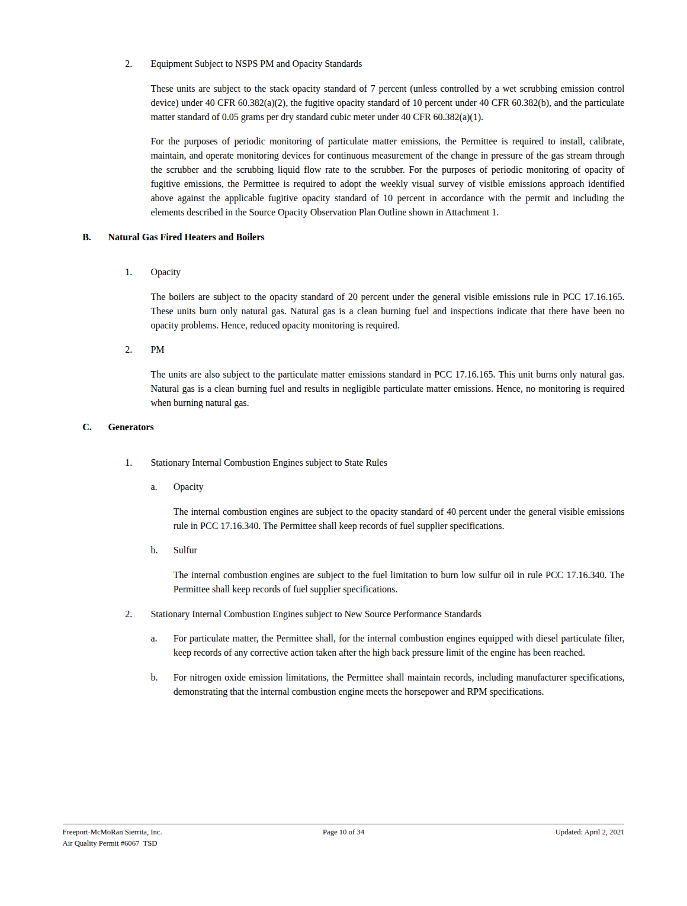2.
Equipment Subject to NSPS PM and Opacity Standards
These units are subject to the stack opacity standard of 7 percent (unless controlled by a wet scrubbing emission control device) under 40 CFR 60.382(a)(2), the fugitive opacity standard of 10 percent under 40 CFR 60.382(b), and the particulate matter standard of 0.05 grams per dry standard cubic meter under 40 CFR 60.382(a)(1).
For the purposes of periodic monitoring of particulate matter emissions, the Permittee is required to install, calibrate, maintain, and operate monitoring devices for continuous measurement of the change in pressure of the gas stream through the scrubber and the scrubbing liquid flow rate to the scrubber. For the purposes of periodic monitoring of opacity of fugitive emissions, the Permittee is required to adopt the weekly visual survey of visible emissions approach identified above against the applicable fugitive opacity standard of 10 percent in accordance with the permit and including the elements described in the Source Opacity Observation Plan Outline shown in Attachment 1.
B.
Natural Gas Fired Heaters and Boilers
1.
Opacity
The boilers are subject to the opacity standard of 20 percent under the general visible emissions rule in PCC 17.16.165. These units burn only natural gas. Natural gas is a clean burning fuel and inspections indicate that there have been no opacity problems. Hence, reduced opacity monitoring is required.
2.
PM
The units are also subject to the particulate matter emissions standard in PCC 17.16.165. This unit burns only natural gas. Natural gas is a clean burning fuel and results in negligible particulate matter emissions. Hence, no monitoring is required when burning natural gas.
C.
Generators
1.
Stationary Internal Combustion Engines subject to State Rules
a.
Opacity
The internal combustion engines are subject to the opacity standard of 40 percent under the general visible emissions rule in PCC 17.16.340. The Permittee shall keep records of fuel supplier specifications.
b.
Sulfur
The internal combustion engines are subject to the fuel limitation to burn low sulfur oil in rule PCC 17.16.340. The Permittee shall keep records of fuel supplier specifications.
2.
Stationary Internal Combustion Engines subject to New Source Performance Standards
a.
For particulate matter, the Permittee shall, for the internal combustion engines equipped with diesel particulate filter, keep records of any corrective action taken after the high back pressure limit of the engine has been reached.
b.
For nitrogen oxide emission limitations, the Permittee shall maintain records, including manufacturer specifications, demonstrating that the internal combustion engine meets the horsepower and RPM specifications.
Freeport-McMoRan Sierrita, Inc.
Air Quality Permit #6067 TSD
Page 10 of 34
Updated: April 2, 2021